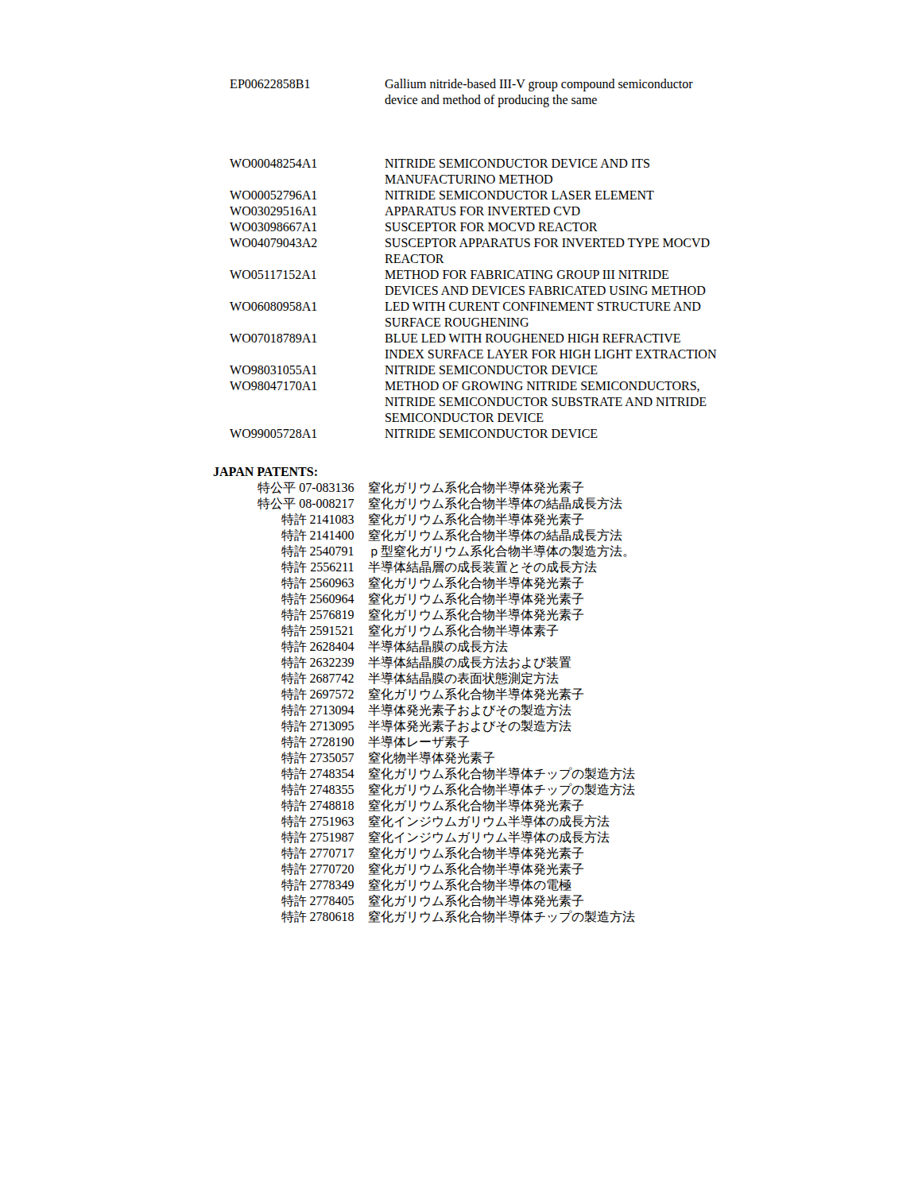| EP00622858B1 | Gallium nitride-based III-V group compound semiconductor device and method of producing the same |
| WO00048254A1 | NITRIDE SEMICONDUCTOR DEVICE AND ITS MANUFACTURINO METHOD |
| WO00052796A1 | NITRIDE SEMICONDUCTOR LASER ELEMENT |
| WO03029516A1 | APPARATUS FOR INVERTED CVD |
| WO03098667A1 | SUSCEPTOR FOR MOCVD REACTOR |
| WO04079043A2 | SUSCEPTOR APPARATUS FOR INVERTED TYPE MOCVD REACTOR |
| WO05117152A1 | METHOD FOR FABRICATING GROUP III NITRIDE DEVICES AND DEVICES FABRICATED USING METHOD |
| WO06080958A1 | LED WITH CURENT CONFINEMENT STRUCTURE AND SURFACE ROUGHENING |
| WO07018789A1 | BLUE LED WITH ROUGHENED HIGH REFRACTIVE INDEX SURFACE LAYER FOR HIGH LIGHT EXTRACTION |
| WO98031055A1 | NITRIDE SEMICONDUCTOR DEVICE |
| WO98047170A1 | METHOD OF GROWING NITRIDE SEMICONDUCTORS, NITRIDE SEMICONDUCTOR SUBSTRATE AND NITRIDE SEMICONDUCTOR DEVICE |
| WO99005728A1 | NITRIDE SEMICONDUCTOR DEVICE |
JAPAN PATENTS:
| 特公平 07-083136 | 窒化ガリウム系化合物半導体発光素子 |
| 特公平 08-008217 | 窒化ガリウム系化合物半導体の結晶成長方法 |
| 特許 2141083 | 窒化ガリウム系化合物半導体発光素子 |
| 特許 2141400 | 窒化ガリウム系化合物半導体の結晶成長方法 |
| 特許 2540791 | ｐ型窒化ガリウム系化合物半導体の製造方法。 |
| 特許 2556211 | 半導体結晶層の成長装置とその成長方法 |
| 特許 2560963 | 窒化ガリウム系化合物半導体発光素子 |
| 特許 2560964 | 窒化ガリウム系化合物半導体発光素子 |
| 特許 2576819 | 窒化ガリウム系化合物半導体発光素子 |
| 特許 2591521 | 窒化ガリウム系化合物半導体素子 |
| 特許 2628404 | 半導体結晶膜の成長方法 |
| 特許 2632239 | 半導体結晶膜の成長方法および装置 |
| 特許 2687742 | 半導体結晶膜の表面状態測定方法 |
| 特許 2697572 | 窒化ガリウム系化合物半導体発光素子 |
| 特許 2713094 | 半導体発光素子およびその製造方法 |
| 特許 2713095 | 半導体発光素子およびその製造方法 |
| 特許 2728190 | 半導体レーザ素子 |
| 特許 2735057 | 窒化物半導体発光素子 |
| 特許 2748354 | 窒化ガリウム系化合物半導体チップの製造方法 |
| 特許 2748355 | 窒化ガリウム系化合物半導体チップの製造方法 |
| 特許 2748818 | 窒化ガリウム系化合物半導体発光素子 |
| 特許 2751963 | 窒化インジウムガリウム半導体の成長方法 |
| 特許 2751987 | 窒化インジウムガリウム半導体の成長方法 |
| 特許 2770717 | 窒化ガリウム系化合物半導体発光素子 |
| 特許 2770720 | 窒化ガリウム系化合物半導体発光素子 |
| 特許 2778349 | 窒化ガリウム系化合物半導体の電極 |
| 特許 2778405 | 窒化ガリウム系化合物半導体発光素子 |
| 特許 2780618 | 窒化ガリウム系化合物半導体チップの製造方法 |